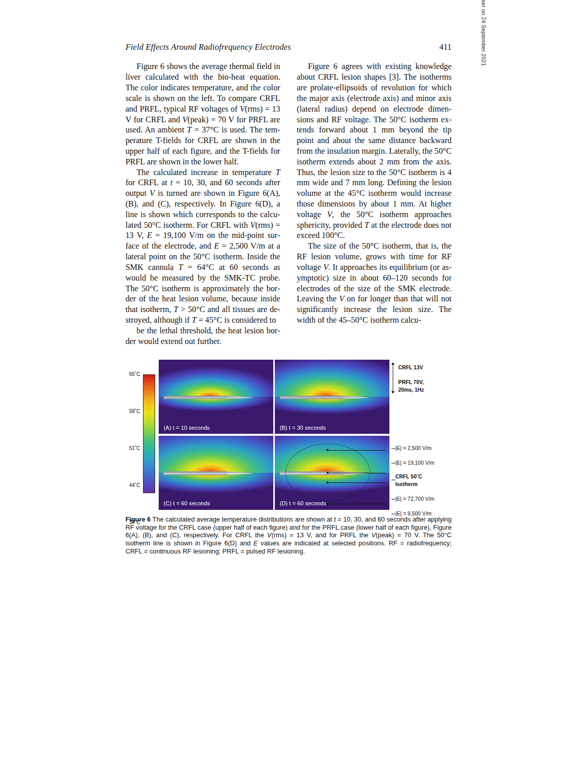Field Effects Around Radiofrequency Electrodes
411
Figure 6 shows the average thermal field in liver calculated with the bio-heat equation. The color indicates temperature, and the color scale is shown on the left. To compare CRFL and PRFL, typical RF voltages of V(rms) = 13 V for CRFL and V(peak) = 70 V for PRFL are used. An ambient T = 37°C is used. The temperature T-fields for CRFL are shown in the upper half of each figure, and the T-fields for PRFL are shown in the lower half.
The calculated increase in temperature T for CRFL at t = 10, 30, and 60 seconds after output V is turned are shown in Figure 6(A), (B), and (C), respectively. In Figure 6(D), a line is shown which corresponds to the calculated 50°C isotherm. For CRFL with V(rms) = 13 V, E = 19,100 V/m on the mid-point surface of the electrode, and E = 2,500 V/m at a lateral point on the 50°C isotherm. Inside the SMK cannula T = 64°C at 60 seconds as would be measured by the SMK-TC probe. The 50°C isotherm is approximately the border of the heat lesion volume, because inside that isotherm, T > 50°C and all tissues are destroyed, although if T = 45°C is considered to
be the lethal threshold, the heat lesion border would extend out further.
Figure 6 agrees with existing knowledge about CRFL lesion shapes [3]. The isotherms are prolate-ellipsoids of revolution for which the major axis (electrode axis) and minor axis (lateral radius) depend on electrode dimensions and RF voltage. The 50°C isotherm extends forward about 1 mm beyond the tip point and about the same distance backward from the insulation margin. Laterally, the 50°C isotherm extends about 2 mm from the axis. Thus, the lesion size to the 50°C isotherm is 4 mm wide and 7 mm long. Defining the lesion volume at the 45°C isotherm would increase those dimensions by about 1 mm. At higher voltage V, the 50°C isotherm approaches sphericity, provided T at the electrode does not exceed 100°C.
The size of the 50°C isotherm, that is, the RF lesion volume, grows with time for RF voltage V. It approaches its equilibrium (or asymptotic) size in about 60–120 seconds for electrodes of the size of the SMK electrode. Leaving the V on for longer than that will not significantly increase the lesion size. The width of the 45–50°C isotherm calcu-
65˚C 58˚C 51˚C 44˚C 37˚C
(A) t = 10 seconds
(B) t = 30 seconds
(C) t = 60 seconds
(D) t = 60 seconds
CRFL 13V
PRFL 70V,
20ms, 1Hz
|E| = 2,500 V/m
|E| = 19,100 V/m
CRFL 50˚C
Isotherm
|E| = 72,700 V/m
|E| = 9,500 V/m
Figure 6 The calculated average temperature distributions are shown at t = 10, 30, and 60 seconds after applying RF voltage for the CRFL case (upper half of each figure) and for the PRFL case (lower half of each figure), Figure 6(A), (B), and (C), respectively. For CRFL the V(rms) = 13 V, and for PRFL the V(peak) = 70 V. The 50°C isotherm line is shown in Figure 6(D) and E values are indicated at selected positions. RF = radiofrequency; CRFL = continuous RF lesioning; PRFL = pulsed RF lesioning.
Downloaded from https://academic.oup.com/painmedicine/article/6/6/405/1853841 by Hospital Severo Ochoa user on 24 September 2021